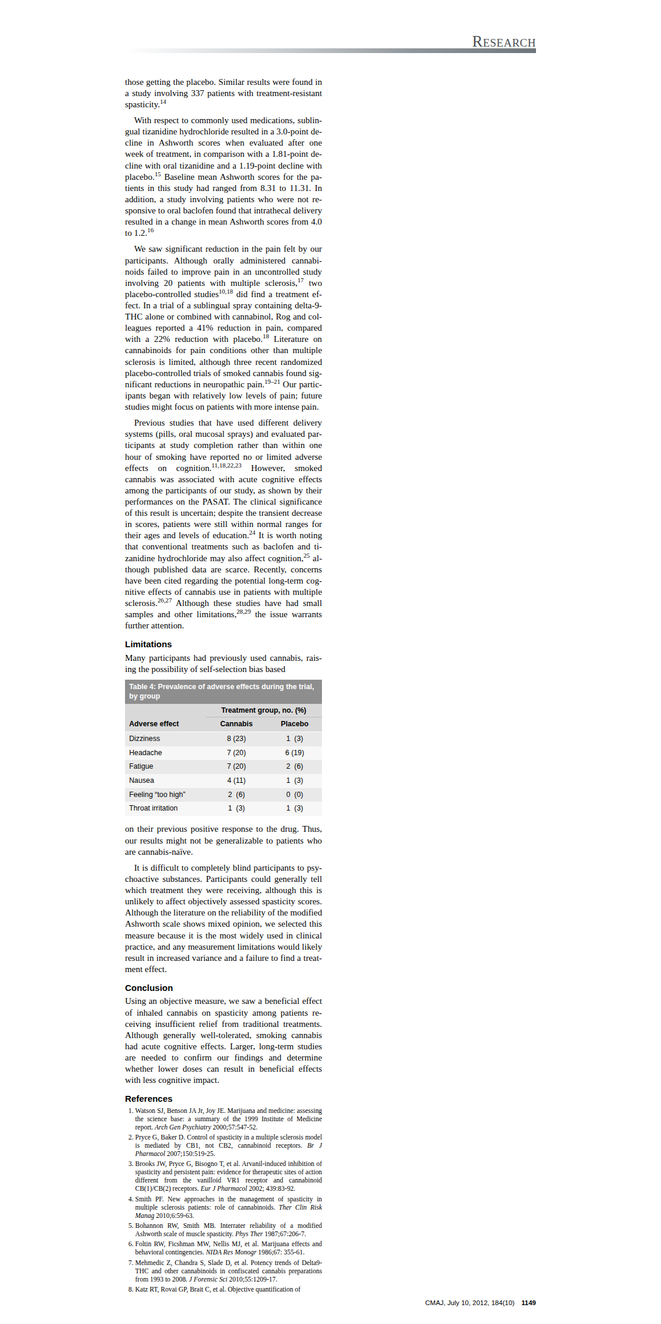Research
those getting the placebo. Similar results were found in a study involving 337 patients with treatment-resistant spasticity.14
With respect to commonly used medications, sublingual tizanidine hydrochloride resulted in a 3.0-point decline in Ashworth scores when evaluated after one week of treatment, in comparison with a 1.81-point decline with oral tizanidine and a 1.19-point decline with placebo.15 Baseline mean Ashworth scores for the patients in this study had ranged from 8.31 to 11.31. In addition, a study involving patients who were not responsive to oral baclofen found that intrathecal delivery resulted in a change in mean Ashworth scores from 4.0 to 1.2.16
We saw significant reduction in the pain felt by our participants. Although orally administered cannabinoids failed to improve pain in an uncontrolled study involving 20 patients with multiple sclerosis,17 two placebo-controlled studies10,18 did find a treatment effect. In a trial of a sublingual spray containing delta-9-THC alone or combined with cannabinol, Rog and colleagues reported a 41% reduction in pain, compared with a 22% reduction with placebo.18 Literature on cannabinoids for pain conditions other than multiple sclerosis is limited, although three recent randomized placebo-controlled trials of smoked cannabis found significant reductions in neuropathic pain.19–21 Our participants began with relatively low levels of pain; future studies might focus on patients with more intense pain.
Previous studies that have used different delivery systems (pills, oral mucosal sprays) and evaluated participants at study completion rather than within one hour of smoking have reported no or limited adverse effects on cognition.11,18,22,23 However, smoked cannabis was associated with acute cognitive effects among the participants of our study, as shown by their performances on the PASAT. The clinical significance of this result is uncertain; despite the transient decrease in scores, patients were still within normal ranges for their ages and levels of education.24 It is worth noting that conventional treatments such as baclofen and tizanidine hydrochloride may also affect cognition,25 although published data are scarce. Recently, concerns have been cited regarding the potential long-term cognitive effects of cannabis use in patients with multiple sclerosis.26,27 Although these studies have had small samples and other limitations,28,29 the issue warrants further attention.
Limitations
Many participants had previously used cannabis, raising the possibility of self-selection bias based
Table 4: Prevalence of adverse effects during the trial, by group
| | Treatment group, no. (%) |
| --- | --- |
| Adverse effect | Cannabis | Placebo |
| Dizziness | 8 (23) | 1 (3) |
| Headache | 7 (20) | 6 (19) |
| Fatigue | 7 (20) | 2 (6) |
| Nausea | 4 (11) | 1 (3) |
| Feeling “too high” | 2 (6) | 0 (0) |
| Throat irritation | 1 (3) | 1 (3) |
on their previous positive response to the drug. Thus, our results might not be generalizable to patients who are cannabis-naïve.
It is difficult to completely blind participants to psychoactive substances. Participants could generally tell which treatment they were receiving, although this is unlikely to affect objectively assessed spasticity scores. Although the literature on the reliability of the modified Ashworth scale shows mixed opinion, we selected this measure because it is the most widely used in clinical practice, and any measurement limitations would likely result in increased variance and a failure to find a treatment effect.
Conclusion
Using an objective measure, we saw a beneficial effect of inhaled cannabis on spasticity among patients receiving insufficient relief from traditional treatments. Although generally well-tolerated, smoking cannabis had acute cognitive effects. Larger, long-term studies are needed to confirm our findings and determine whether lower doses can result in beneficial effects with less cognitive impact.
References
Watson SJ, Benson JA Jr, Joy JE. Marijuana and medicine: assessing the science base: a summary of the 1999 Institute of Medicine report. Arch Gen Psychiatry 2000;57:547-52.
Pryce G, Baker D. Control of spasticity in a multiple sclerosis model is mediated by CB1, not CB2, cannabinoid receptors. Br J Pharmacol 2007;150:519-25.
Brooks JW, Pryce G, Bisogno T, et al. Arvanil-induced inhibition of spasticity and persistent pain: evidence for therapeutic sites of action different from the vanilloid VR1 receptor and cannabinoid CB(1)/CB(2) receptors. Eur J Pharmacol 2002; 439:83-92.
Smith PF. New approaches in the management of spasticity in multiple sclerosis patients: role of cannabinoids. Ther Clin Risk Manag 2010;6:59-63.
Bohannon RW, Smith MB. Interrater reliability of a modified Ashworth scale of muscle spasticity. Phys Ther 1987;67:206-7.
Foltin RW, Ficshman MW, Nellis MJ, et al. Marijuana effects and behavioral contingencies. NIDA Res Monogr 1986;67: 355-61.
Mehmedic Z, Chandra S, Slade D, et al. Potency trends of Delta9-THC and other cannabinoids in confiscated cannabis preparations from 1993 to 2008. J Forensic Sci 2010;55:1209-17.
Katz RT, Rovai GP, Brait C, et al. Objective quantification of
CMAJ, July 10, 2012, 184(10)1149